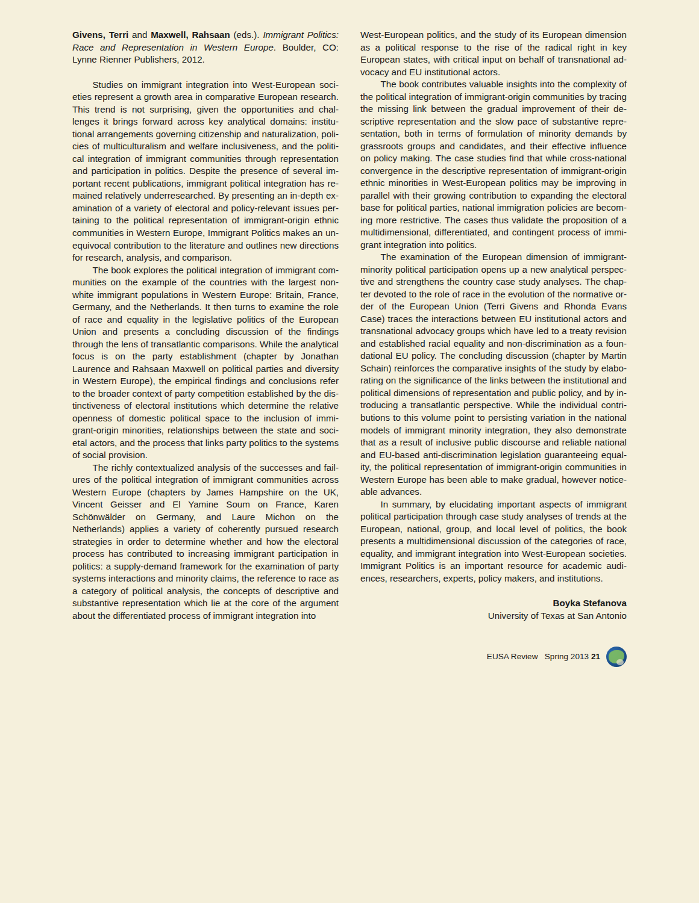Givens, Terri and Maxwell, Rahsaan (eds.). Immigrant Politics: Race and Representation in Western Europe. Boulder, CO: Lynne Rienner Publishers, 2012.
Studies on immigrant integration into West-European societies represent a growth area in comparative European research. This trend is not surprising, given the opportunities and challenges it brings forward across key analytical domains: institutional arrangements governing citizenship and naturalization, policies of multiculturalism and welfare inclusiveness, and the political integration of immigrant communities through representation and participation in politics. Despite the presence of several important recent publications, immigrant political integration has remained relatively underresearched. By presenting an in-depth examination of a variety of electoral and policy-relevant issues pertaining to the political representation of immigrant-origin ethnic communities in Western Europe, Immigrant Politics makes an unequivocal contribution to the literature and outlines new directions for research, analysis, and comparison.
The book explores the political integration of immigrant communities on the example of the countries with the largest nonwhite immigrant populations in Western Europe: Britain, France, Germany, and the Netherlands. It then turns to examine the role of race and equality in the legislative politics of the European Union and presents a concluding discussion of the findings through the lens of transatlantic comparisons. While the analytical focus is on the party establishment (chapter by Jonathan Laurence and Rahsaan Maxwell on political parties and diversity in Western Europe), the empirical findings and conclusions refer to the broader context of party competition established by the distinctiveness of electoral institutions which determine the relative openness of domestic political space to the inclusion of immigrant-origin minorities, relationships between the state and societal actors, and the process that links party politics to the systems of social provision.
The richly contextualized analysis of the successes and failures of the political integration of immigrant communities across Western Europe (chapters by James Hampshire on the UK, Vincent Geisser and El Yamine Soum on France, Karen Schönwälder on Germany, and Laure Michon on the Netherlands) applies a variety of coherently pursued research strategies in order to determine whether and how the electoral process has contributed to increasing immigrant participation in politics: a supply-demand framework for the examination of party systems interactions and minority claims, the reference to race as a category of political analysis, the concepts of descriptive and substantive representation which lie at the core of the argument about the differentiated process of immigrant integration into
West-European politics, and the study of its European dimension as a political response to the rise of the radical right in key European states, with critical input on behalf of transnational advocacy and EU institutional actors.
The book contributes valuable insights into the complexity of the political integration of immigrant-origin communities by tracing the missing link between the gradual improvement of their descriptive representation and the slow pace of substantive representation, both in terms of formulation of minority demands by grassroots groups and candidates, and their effective influence on policy making. The case studies find that while cross-national convergence in the descriptive representation of immigrant-origin ethnic minorities in West-European politics may be improving in parallel with their growing contribution to expanding the electoral base for political parties, national immigration policies are becoming more restrictive. The cases thus validate the proposition of a multidimensional, differentiated, and contingent process of immigrant integration into politics.
The examination of the European dimension of immigrant-minority political participation opens up a new analytical perspective and strengthens the country case study analyses. The chapter devoted to the role of race in the evolution of the normative order of the European Union (Terri Givens and Rhonda Evans Case) traces the interactions between EU institutional actors and transnational advocacy groups which have led to a treaty revision and established racial equality and non-discrimination as a foundational EU policy. The concluding discussion (chapter by Martin Schain) reinforces the comparative insights of the study by elaborating on the significance of the links between the institutional and political dimensions of representation and public policy, and by introducing a transatlantic perspective. While the individual contributions to this volume point to persisting variation in the national models of immigrant minority integration, they also demonstrate that as a result of inclusive public discourse and reliable national and EU-based anti-discrimination legislation guaranteeing equality, the political representation of immigrant-origin communities in Western Europe has been able to make gradual, however noticeable advances.
In summary, by elucidating important aspects of immigrant political participation through case study analyses of trends at the European, national, group, and local level of politics, the book presents a multidimensional discussion of the categories of race, equality, and immigrant integration into West-European societies. Immigrant Politics is an important resource for academic audiences, researchers, experts, policy makers, and institutions.
Boyka Stefanova
University of Texas at San Antonio
EUSA Review Spring 2013 21